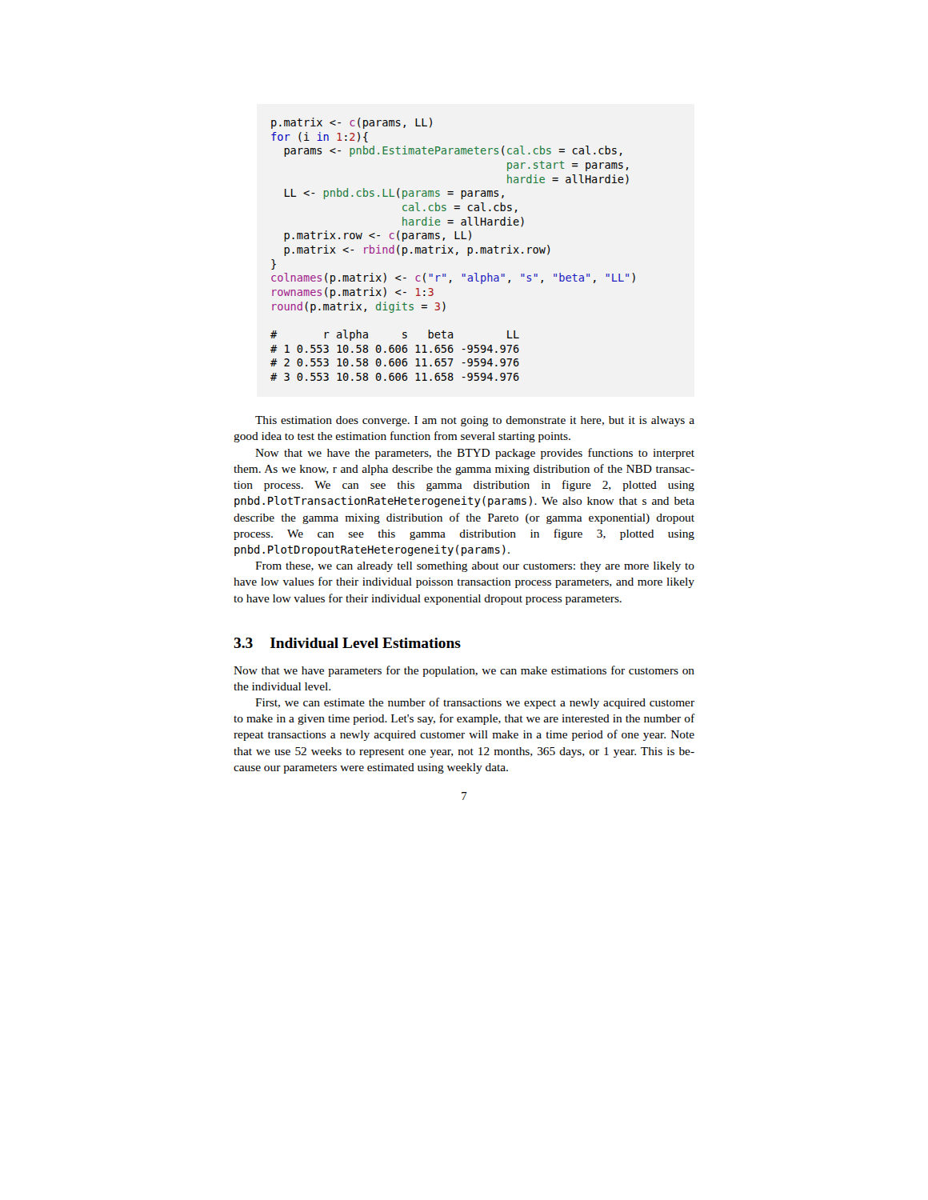p.matrix <- c(params, LL)
for (i in 1: 2){
  params <- pnbd.EstimateParameters(cal.cbs = cal.cbs,
                                    par.start = params,
                                    hardie = allHardie)
  LL <- pnbd.cbs.LL(params = params,
                    cal.cbs = cal.cbs,
                    hardie = allHardie)
  p.matrix.row <- c(params, LL)
  p.matrix <- rbind(p.matrix, p.matrix.row)
}
colnames(p.matrix) <- c("r", "alpha", "s", "beta", "LL")
rownames(p.matrix) <- 1: 3
round(p.matrix, digits = 3)

#       r alpha     s   beta        LL
# 1 0.553 10.58 0.606 11.656 -9594.976
# 2 0.553 10.58 0.606 11.657 -9594.976
# 3 0.553 10.58 0.606 11.658 -9594.976
This estimation does converge. I am not going to demonstrate it here, but it is always a good idea to test the estimation function from several starting points.
Now that we have the parameters, the BTYD package provides functions to interpret them. As we know, r and alpha describe the gamma mixing distribution of the NBD transaction process. We can see this gamma distribution in figure 2, plotted using pnbd.PlotTransactionRateHeterogeneity(params). We also know that s and beta describe the gamma mixing distribution of the Pareto (or gamma exponential) dropout process. We can see this gamma distribution in figure 3, plotted using pnbd.PlotDropoutRateHeterogeneity(params).
From these, we can already tell something about our customers: they are more likely to have low values for their individual poisson transaction process parameters, and more likely to have low values for their individual exponential dropout process parameters.
3.3 Individual Level Estimations
Now that we have parameters for the population, we can make estimations for customers on the individual level.
First, we can estimate the number of transactions we expect a newly acquired customer to make in a given time period. Let's say, for example, that we are interested in the number of repeat transactions a newly acquired customer will make in a time period of one year. Note that we use 52 weeks to represent one year, not 12 months, 365 days, or 1 year. This is because our parameters were estimated using weekly data.
7